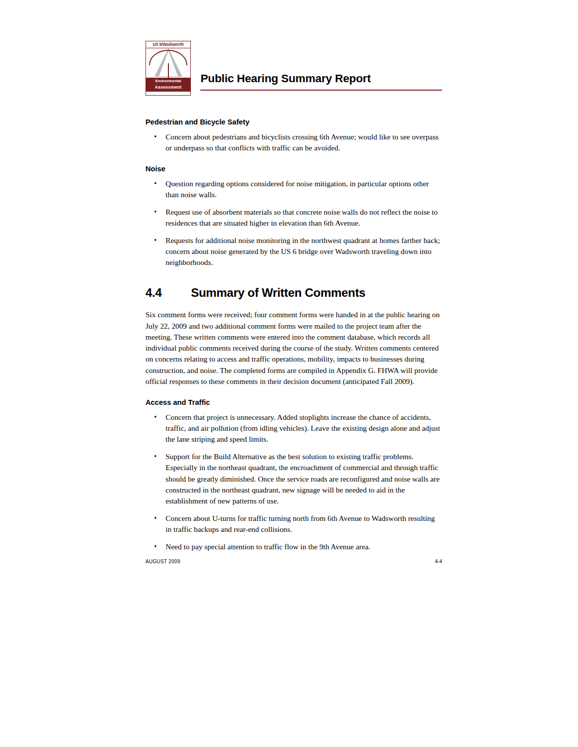US 6/Wadsworth
Environmental Assessment
Public Hearing Summary Report
Pedestrian and Bicycle Safety
Concern about pedestrians and bicyclists crossing 6th Avenue; would like to see overpass or underpass so that conflicts with traffic can be avoided.
Noise
Question regarding options considered for noise mitigation, in particular options other than noise walls.
Request use of absorbent materials so that concrete noise walls do not reflect the noise to residences that are situated higher in elevation than 6th Avenue.
Requests for additional noise monitoring in the northwest quadrant at homes farther back; concern about noise generated by the US 6 bridge over Wadsworth traveling down into neighborhoods.
4.4 Summary of Written Comments
Six comment forms were received; four comment forms were handed in at the public hearing on July 22, 2009 and two additional comment forms were mailed to the project team after the meeting. These written comments were entered into the comment database, which records all individual public comments received during the course of the study. Written comments centered on concerns relating to access and traffic operations, mobility, impacts to businesses during construction, and noise. The completed forms are compiled in Appendix G. FHWA will provide official responses to these comments in their decision document (anticipated Fall 2009).
Access and Traffic
Concern that project is unnecessary. Added stoplights increase the chance of accidents, traffic, and air pollution (from idling vehicles). Leave the existing design alone and adjust the lane striping and speed limits.
Support for the Build Alternative as the best solution to existing traffic problems. Especially in the northeast quadrant, the encroachment of commercial and through traffic should be greatly diminished. Once the service roads are reconfigured and noise walls are constructed in the northeast quadrant, new signage will be needed to aid in the establishment of new patterns of use.
Concern about U-turns for traffic turning north from 6th Avenue to Wadsworth resulting in traffic backups and rear-end collisions.
Need to pay special attention to traffic flow in the 9th Avenue area.
AUGUST 2009
4-4